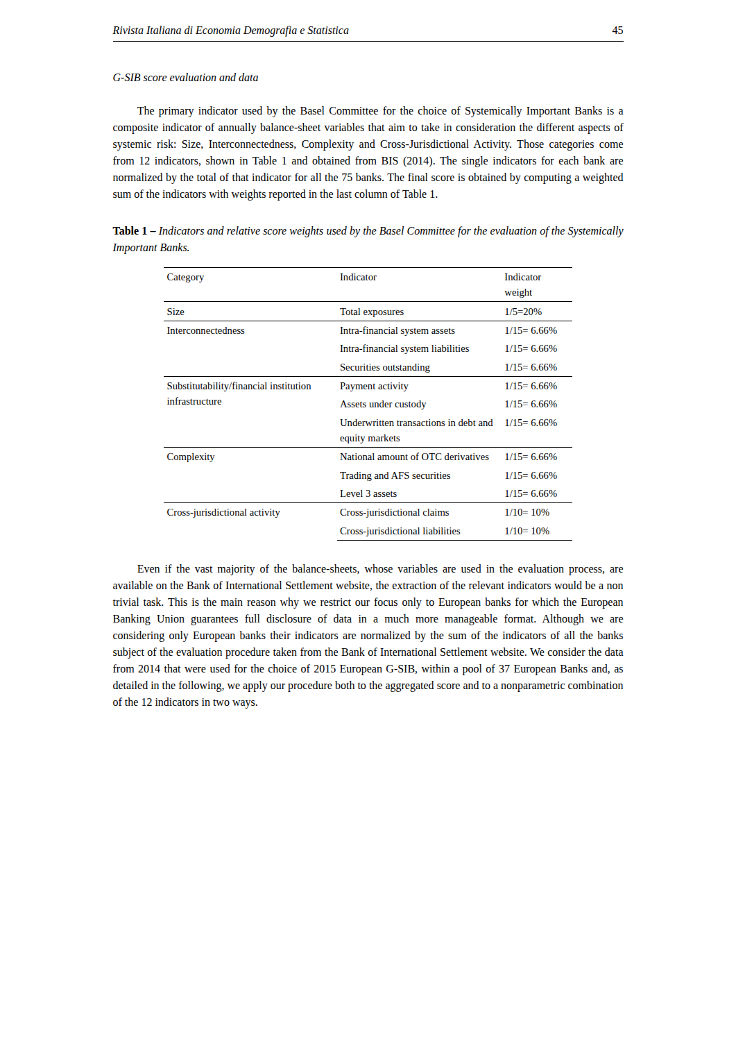Rivista Italiana di Economia Demografia e Statistica 45
G-SIB score evaluation and data
The primary indicator used by the Basel Committee for the choice of Systemically Important Banks is a composite indicator of annually balance-sheet variables that aim to take in consideration the different aspects of systemic risk: Size, Interconnectedness, Complexity and Cross-Jurisdictional Activity. Those categories come from 12 indicators, shown in Table 1 and obtained from BIS (2014). The single indicators for each bank are normalized by the total of that indicator for all the 75 banks. The final score is obtained by computing a weighted sum of the indicators with weights reported in the last column of Table 1.
Table 1 – Indicators and relative score weights used by the Basel Committee for the evaluation of the Systemically Important Banks.
| Category | Indicator | Indicator weight |
| --- | --- | --- |
| Size | Total exposures | 1/5=20% |
| Interconnectedness | Intra-financial system assets | 1/15= 6.66% |
| Intra-financial system liabilities | 1/15= 6.66% |
| Securities outstanding | 1/15= 6.66% |
| Substitutability/financial institution infrastructure | Payment activity | 1/15= 6.66% |
| Assets under custody | 1/15= 6.66% |
| Underwritten transactions in debt and equity markets | 1/15= 6.66% |
| Complexity | National amount of OTC derivatives | 1/15= 6.66% |
| Trading and AFS securities | 1/15= 6.66% |
| Level 3 assets | 1/15= 6.66% |
| Cross-jurisdictional activity | Cross-jurisdictional claims | 1/10= 10% |
| Cross-jurisdictional liabilities | 1/10= 10% |
Even if the vast majority of the balance-sheets, whose variables are used in the evaluation process, are available on the Bank of International Settlement website, the extraction of the relevant indicators would be a non trivial task. This is the main reason why we restrict our focus only to European banks for which the European Banking Union guarantees full disclosure of data in a much more manageable format. Although we are considering only European banks their indicators are normalized by the sum of the indicators of all the banks subject of the evaluation procedure taken from the Bank of International Settlement website. We consider the data from 2014 that were used for the choice of 2015 European G-SIB, within a pool of 37 European Banks and, as detailed in the following, we apply our procedure both to the aggregated score and to a nonparametric combination of the 12 indicators in two ways.